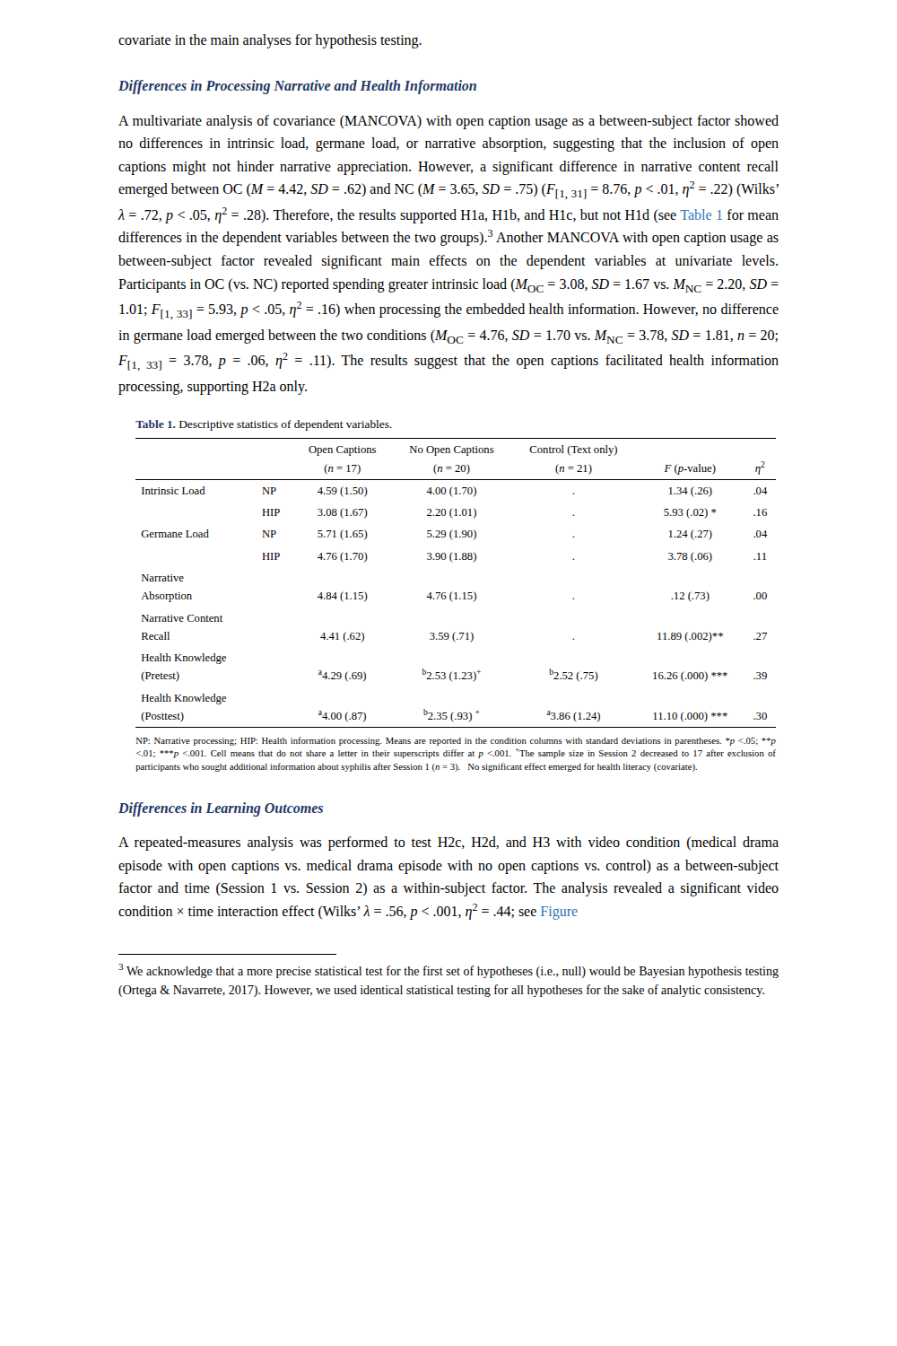covariate in the main analyses for hypothesis testing.
Differences in Processing Narrative and Health Information
A multivariate analysis of covariance (MANCOVA) with open caption usage as a between-subject factor showed no differences in intrinsic load, germane load, or narrative absorption, suggesting that the inclusion of open captions might not hinder narrative appreciation. However, a significant difference in narrative content recall emerged between OC (M = 4.42, SD = .62) and NC (M = 3.65, SD = .75) (F[1, 31] = 8.76, p < .01, η2 = .22) (Wilks’ λ = .72, p < .05, η2 = .28). Therefore, the results supported H1a, H1b, and H1c, but not H1d (see Table 1 for mean differences in the dependent variables between the two groups).3 Another MANCOVA with open caption usage as between-subject factor revealed significant main effects on the dependent variables at univariate levels. Participants in OC (vs. NC) reported spending greater intrinsic load (MOC = 3.08, SD = 1.67 vs. MNC = 2.20, SD = 1.01; F[1, 33] = 5.93, p < .05, η2 = .16) when processing the embedded health information. However, no difference in germane load emerged between the two conditions (MOC = 4.76, SD = 1.70 vs. MNC = 3.78, SD = 1.81, n = 20; F[1, 33] = 3.78, p = .06, η2 = .11). The results suggest that the open captions facilitated health information processing, supporting H2a only.
Table 1. Descriptive statistics of dependent variables.
| | | Open Captions ( n = 17) | No Open Captions ( n = 20) | Control (Text only) ( n = 21) | F ( p -value) | η 2 |
| --- | --- | --- | --- | --- | --- | --- |
| Intrinsic Load | NP | 4.59 (1.50) | 4.00 (1.70) | . | 1.34 (.26) | .04 |
| | HIP | 3.08 (1.67) | 2.20 (1.01) | . | 5.93 (.02) * | .16 |
| Germane Load | NP | 5.71 (1.65) | 5.29 (1.90) | . | 1.24 (.27) | .04 |
| | HIP | 4.76 (1.70) | 3.90 (1.88) | . | 3.78 (.06) | .11 |
| Narrative Absorption | | 4.84 (1.15) | 4.76 (1.15) | . | .12 (.73) | .00 |
| Narrative Content Recall | | 4.41 (.62) | 3.59 (.71) | . | 11.89 (.002)** | .27 |
| Health Knowledge (Pretest) | | a 4.29 (.69) | b 2.53 (1.23) + | b 2.52 (.75) | 16.26 (.000) *** | .39 |
| Health Knowledge (Posttest) | | a 4.00 (.87) | b 2.35 (.93) + | a 3.86 (1.24) | 11.10 (.000) *** | .30 |
NP: Narrative processing; HIP: Health information processing. Means are reported in the condition columns with standard deviations in parentheses. *p <.05; **p <.01; ***p <.001. Cell means that do not share a letter in their superscripts differ at p <.001. +The sample size in Session 2 decreased to 17 after exclusion of participants who sought additional information about syphilis after Session 1 (n = 3). No significant effect emerged for health literacy (covariate).
Differences in Learning Outcomes
A repeated-measures analysis was performed to test H2c, H2d, and H3 with video condition (medical drama episode with open captions vs. medical drama episode with no open captions vs. control) as a between-subject factor and time (Session 1 vs. Session 2) as a within-subject factor. The analysis revealed a significant video condition × time interaction effect (Wilks’ λ = .56, p < .001, η2 = .44; see Figure
3 We acknowledge that a more precise statistical test for the first set of hypotheses (i.e., null) would be Bayesian hypothesis testing (Ortega & Navarrete, 2017). However, we used identical statistical testing for all hypotheses for the sake of analytic consistency.